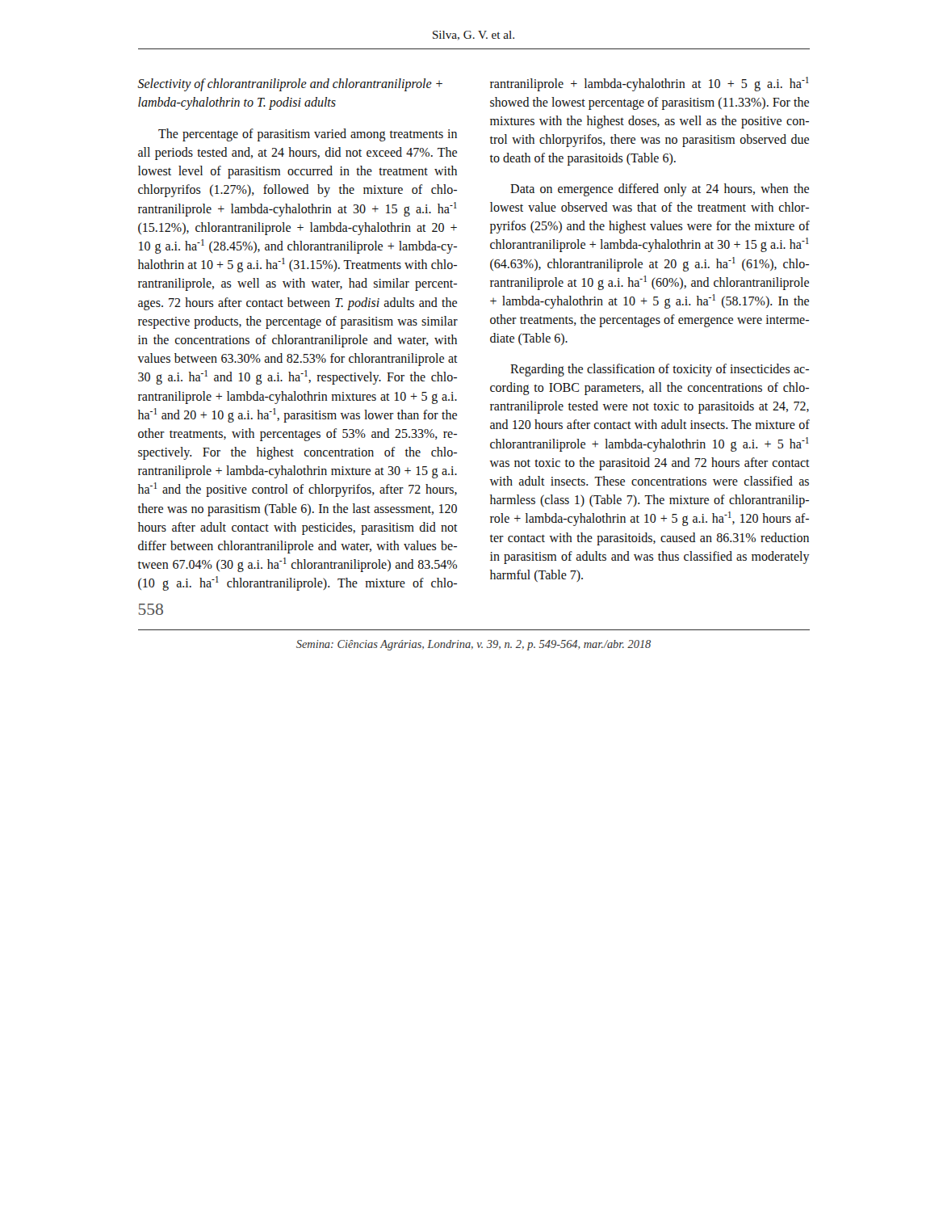Silva, G. V. et al.
Selectivity of chlorantraniliprole and chlorantraniliprole + lambda-cyhalothrin to T. podisi adults
The percentage of parasitism varied among treatments in all periods tested and, at 24 hours, did not exceed 47%. The lowest level of parasitism occurred in the treatment with chlorpyrifos (1.27%), followed by the mixture of chlorantraniliprole + lambda-cyhalothrin at 30 + 15 g a.i. ha-1 (15.12%), chlorantraniliprole + lambda-cyhalothrin at 20 + 10 g a.i. ha-1 (28.45%), and chlorantraniliprole + lambda-cyhalothrin at 10 + 5 g a.i. ha-1 (31.15%). Treatments with chlorantraniliprole, as well as with water, had similar percentages. 72 hours after contact between T. podisi adults and the respective products, the percentage of parasitism was similar in the concentrations of chlorantraniliprole and water, with values between 63.30% and 82.53% for chlorantraniliprole at 30 g a.i. ha-1 and 10 g a.i. ha-1, respectively. For the chlorantraniliprole + lambda-cyhalothrin mixtures at 10 + 5 g a.i. ha-1 and 20 + 10 g a.i. ha-1, parasitism was lower than for the other treatments, with percentages of 53% and 25.33%, respectively. For the highest concentration of the chlorantraniliprole + lambda-cyhalothrin mixture at 30 + 15 g a.i. ha-1 and the positive control of chlorpyrifos, after 72 hours, there was no parasitism (Table 6). In the last assessment, 120 hours after adult contact with pesticides, parasitism did not differ between chlorantraniliprole and water, with values between 67.04% (30 g a.i. ha-1 chlorantraniliprole) and 83.54% (10 g a.i. ha-1 chlorantraniliprole). The mixture of chlorantraniliprole + lambda-cyhalothrin at 10 + 5 g a.i. ha-1 showed the lowest percentage of parasitism (11.33%). For the mixtures with the highest doses, as well as the positive control with chlorpyrifos, there was no parasitism observed due to death of the parasitoids (Table 6).
Data on emergence differed only at 24 hours, when the lowest value observed was that of the treatment with chlorpyrifos (25%) and the highest values were for the mixture of chlorantraniliprole + lambda-cyhalothrin at 30 + 15 g a.i. ha-1 (64.63%), chlorantraniliprole at 20 g a.i. ha-1 (61%), chlorantraniliprole at 10 g a.i. ha-1 (60%), and chlorantraniliprole + lambda-cyhalothrin at 10 + 5 g a.i. ha-1 (58.17%). In the other treatments, the percentages of emergence were intermediate (Table 6).
Regarding the classification of toxicity of insecticides according to IOBC parameters, all the concentrations of chlorantraniliprole tested were not toxic to parasitoids at 24, 72, and 120 hours after contact with adult insects. The mixture of chlorantraniliprole + lambda-cyhalothrin 10 g a.i. + 5 ha-1 was not toxic to the parasitoid 24 and 72 hours after contact with adult insects. These concentrations were classified as harmless (class 1) (Table 7). The mixture of chlorantraniliprole + lambda-cyhalothrin at 10 + 5 g a.i. ha-1, 120 hours after contact with the parasitoids, caused an 86.31% reduction in parasitism of adults and was thus classified as moderately harmful (Table 7).
558
Semina: Ciências Agrárias, Londrina, v. 39, n. 2, p. 549-564, mar./abr. 2018